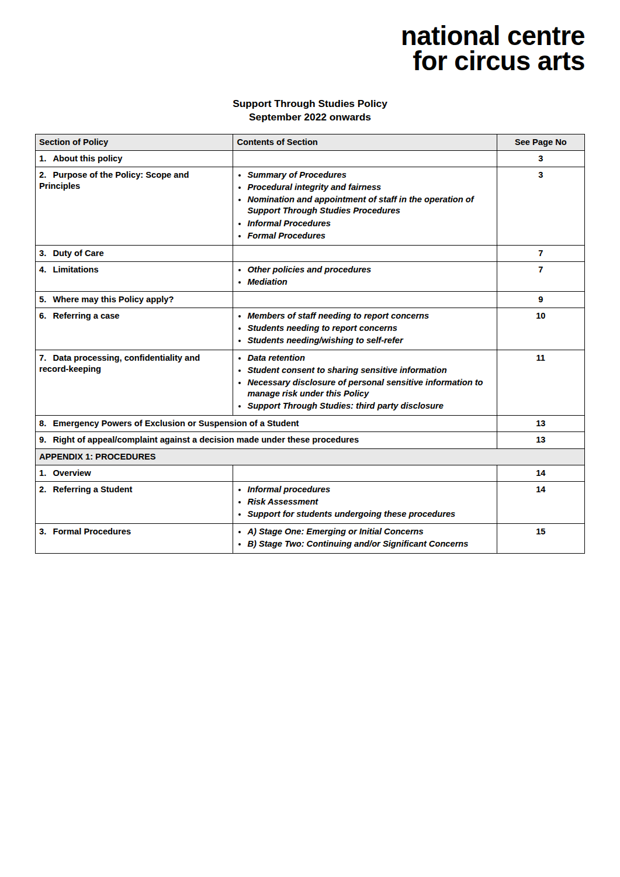national centre
for circus arts
Support Through Studies PolicySeptember 2022 onwards
| Section of Policy | Contents of Section | See Page No |
| --- | --- | --- |
| 1. About this policy | | 3 |
| 2. Purpose of the Policy: Scope and Principles | Summary of Procedures Procedural integrity and fairness Nomination and appointment of staff in the operation of Support Through Studies Procedures Informal Procedures Formal Procedures | 3 |
| 3. Duty of Care | | 7 |
| 4. Limitations | Other policies and procedures Mediation | 7 |
| 5. Where may this Policy apply? | | 9 |
| 6. Referring a case | Members of staff needing to report concerns Students needing to report concerns Students needing/wishing to self-refer | 10 |
| 7. Data processing, confidentiality and record-keeping | Data retention Student consent to sharing sensitive information Necessary disclosure of personal sensitive information to manage risk under this Policy Support Through Studies: third party disclosure | 11 |
| 8. Emergency Powers of Exclusion or Suspension of a Student | 13 |
| 9. Right of appeal/complaint against a decision made under these procedures | 13 |
| APPENDIX 1: PROCEDURES |
| 1. Overview | | 14 |
| 2. Referring a Student | Informal procedures Risk Assessment Support for students undergoing these procedures | 14 |
| 3. Formal Procedures | A) Stage One: Emerging or Initial Concerns B) Stage Two: Continuing and/or Significant Concerns | 15 |